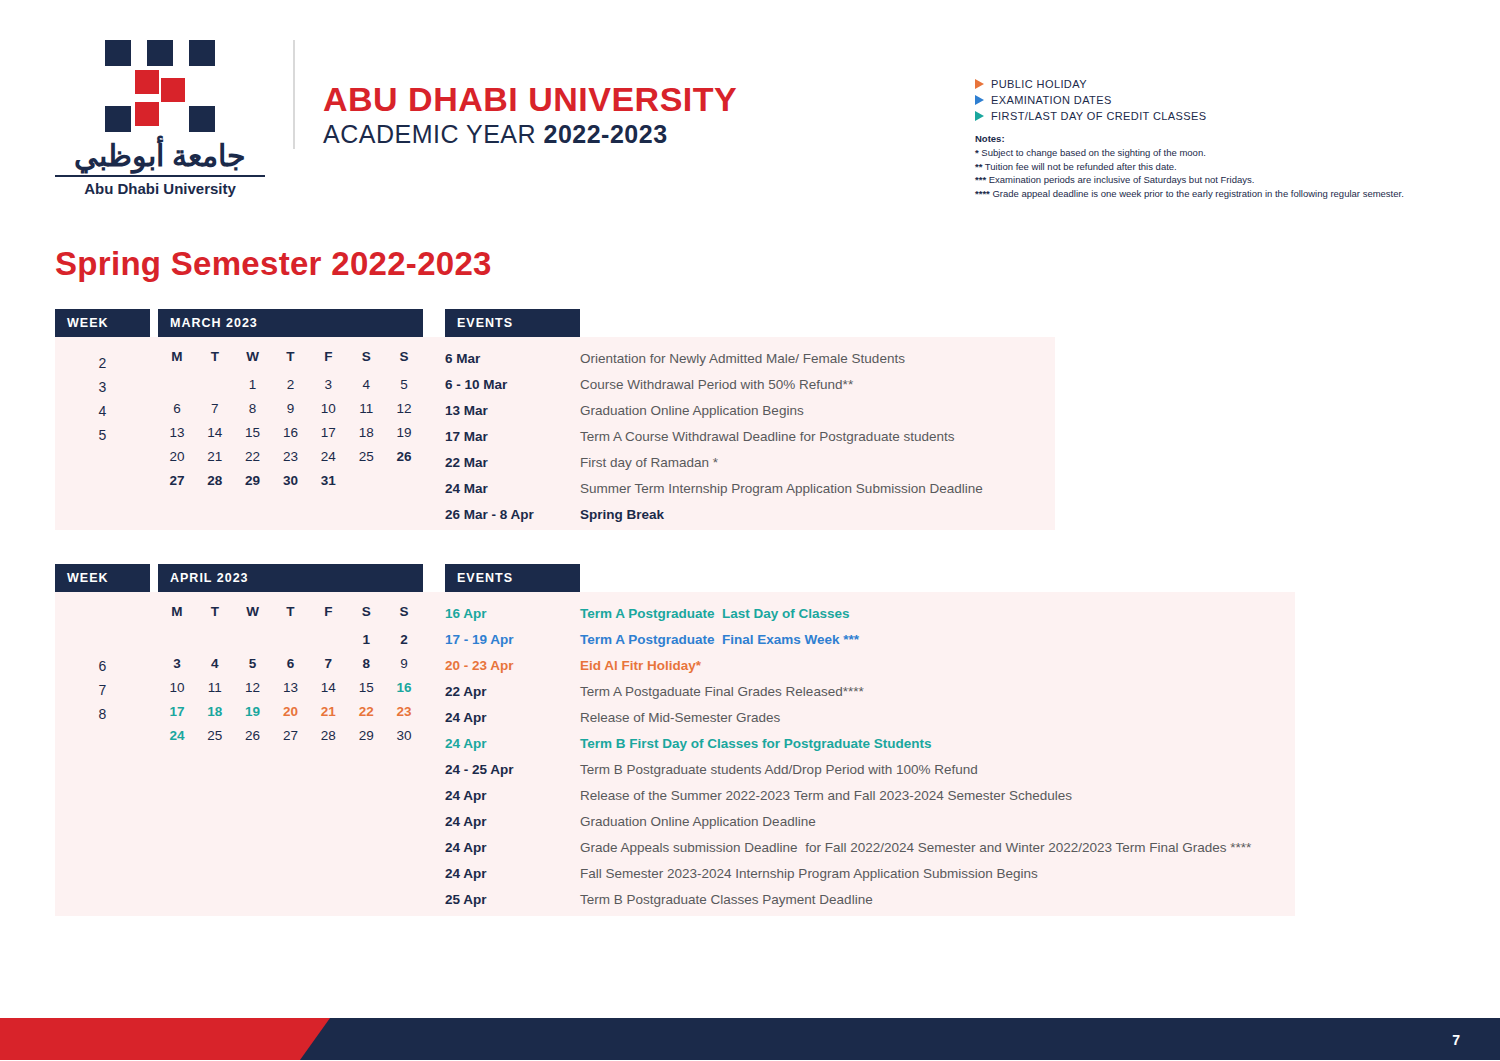جامعة أبوظبي
Abu Dhabi University
ABU DHABI UNIVERSITY
ACADEMIC YEAR 2022-2023
PUBLIC HOLIDAY
EXAMINATION DATES
FIRST/LAST DAY OF CREDIT CLASSES
Notes:
* Subject to change based on the sighting of the moon.
** Tuition fee will not be refunded after this date.
*** Examination periods are inclusive of Saturdays but not Fridays.
**** Grade appeal deadline is one week prior to the early registration in the following regular semester.
Spring Semester 2022-2023
WEEK
MARCH 2023
EVENTS
2
3
4
5
| M | T | W | T | F | S | S |
| --- | --- | --- | --- | --- | --- | --- |
| | | 1 | 2 | 3 | 4 | 5 |
| 6 | 7 | 8 | 9 | 10 | 11 | 12 |
| 13 | 14 | 15 | 16 | 17 | 18 | 19 |
| 20 | 21 | 22 | 23 | 24 | 25 | 26 |
| 27 | 28 | 29 | 30 | 31 | | |
6 Mar Orientation for Newly Admitted Male/ Female Students
6 - 10 Mar Course Withdrawal Period with 50% Refund**
13 Mar Graduation Online Application Begins
17 Mar Term A Course Withdrawal Deadline for Postgraduate students
22 Mar First day of Ramadan *
24 Mar Summer Term Internship Program Application Submission Deadline
26 Mar - 8 Apr Spring Break
WEEK
APRIL 2023
EVENTS
6
7
8
| M | T | W | T | F | S | S |
| --- | --- | --- | --- | --- | --- | --- |
| | | | | | 1 | 2 |
| 3 | 4 | 5 | 6 | 7 | 8 | 9 |
| 10 | 11 | 12 | 13 | 14 | 15 | 16 |
| 17 | 18 | 19 | 20 | 21 | 22 | 23 |
| 24 | 25 | 26 | 27 | 28 | 29 | 30 |
16 Apr Term A Postgraduate Last Day of Classes
17 - 19 Apr Term A Postgraduate Final Exams Week ***
20 - 23 Apr Eid Al Fitr Holiday*
22 Apr Term A Postgaduate Final Grades Released****
24 Apr Release of Mid-Semester Grades
24 Apr Term B First Day of Classes for Postgraduate Students
24 - 25 Apr Term B Postgraduate students Add/Drop Period with 100% Refund
24 Apr Release of the Summer 2022-2023 Term and Fall 2023-2024 Semester Schedules
24 Apr Graduation Online Application Deadline
24 Apr Grade Appeals submission Deadline for Fall 2022/2024 Semester and Winter 2022/2023 Term Final Grades ****
24 Apr Fall Semester 2023-2024 Internship Program Application Submission Begins
25 Apr Term B Postgraduate Classes Payment Deadline
7